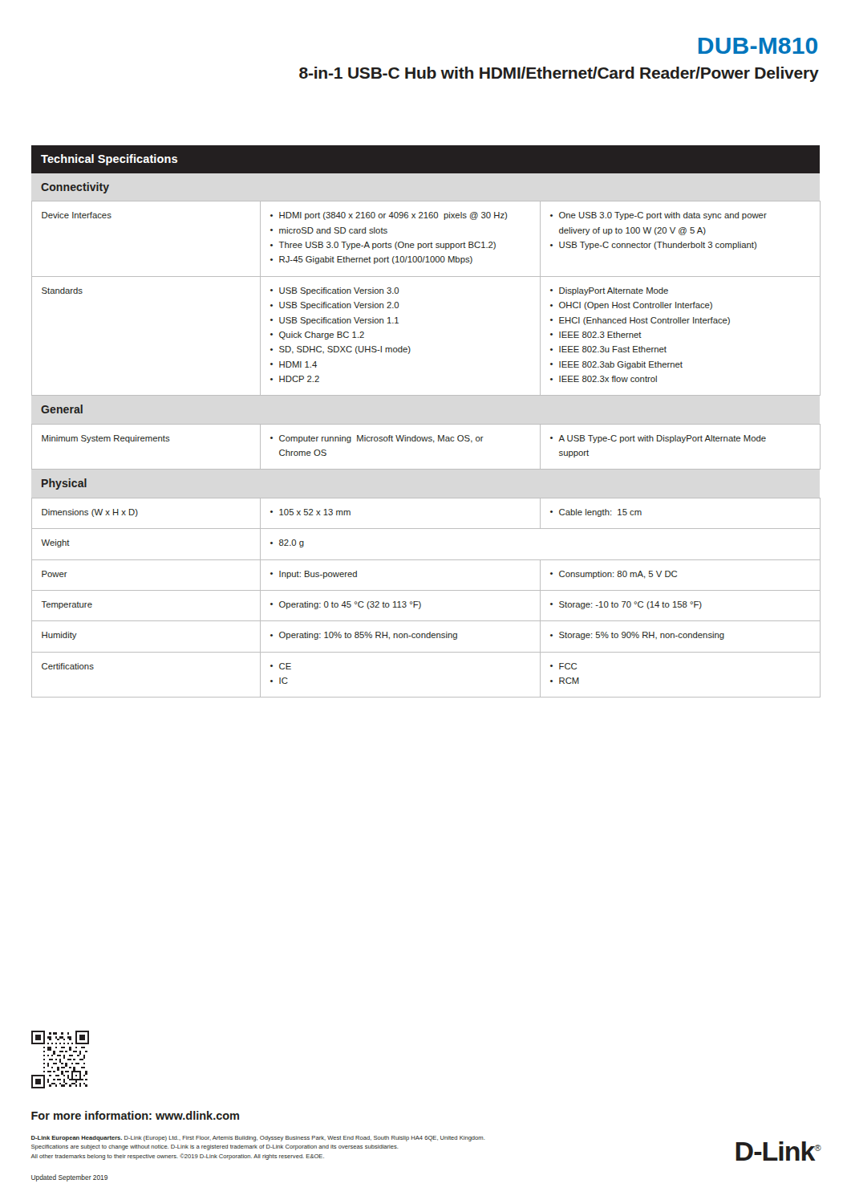DUB-M810
8-in-1 USB-C Hub with HDMI/Ethernet/Card Reader/Power Delivery
| Technical Specifications |
| --- |
| Connectivity |
| Device Interfaces | HDMI port (3840 x 2160 or 4096 x 2160 pixels @ 30 Hz) microSD and SD card slots Three USB 3.0 Type-A ports (One port support BC1.2) RJ-45 Gigabit Ethernet port (10/100/1000 Mbps) | One USB 3.0 Type-C port with data sync and power delivery of up to 100 W (20 V @ 5 A) USB Type-C connector (Thunderbolt 3 compliant) |
| Standards | USB Specification Version 3.0 USB Specification Version 2.0 USB Specification Version 1.1 Quick Charge BC 1.2 SD, SDHC, SDXC (UHS-I mode) HDMI 1.4 HDCP 2.2 | DisplayPort Alternate Mode OHCI (Open Host Controller Interface) EHCI (Enhanced Host Controller Interface) IEEE 802.3 Ethernet IEEE 802.3u Fast Ethernet IEEE 802.3ab Gigabit Ethernet IEEE 802.3x flow control |
| General |
| Minimum System Requirements | Computer running Microsoft Windows, Mac OS, or Chrome OS | A USB Type-C port with DisplayPort Alternate Mode support |
| Physical |
| Dimensions (W x H x D) | 105 x 52 x 13 mm | Cable length: 15 cm |
| Weight | 82.0 g |
| Power | Input: Bus-powered | Consumption: 80 mA, 5 V DC |
| Temperature | Operating: 0 to 45 °C (32 to 113 °F) | Storage: -10 to 70 °C (14 to 158 °F) |
| Humidity | Operating: 10% to 85% RH, non-condensing | Storage: 5% to 90% RH, non-condensing |
| Certifications | CE IC | FCC RCM |
For more information: www.dlink.com
D-Link European Headquarters. D-Link (Europe) Ltd., First Floor, Artemis Building, Odyssey Business Park, West End Road, South Ruislip HA4 6QE, United Kingdom.
Specifications are subject to change without notice. D-Link is a registered trademark of D-Link Corporation and its overseas subsidiaries.
All other trademarks belong to their respective owners. ©2019 D-Link Corporation. All rights reserved. E&OE.
Updated September 2019
D-Link®